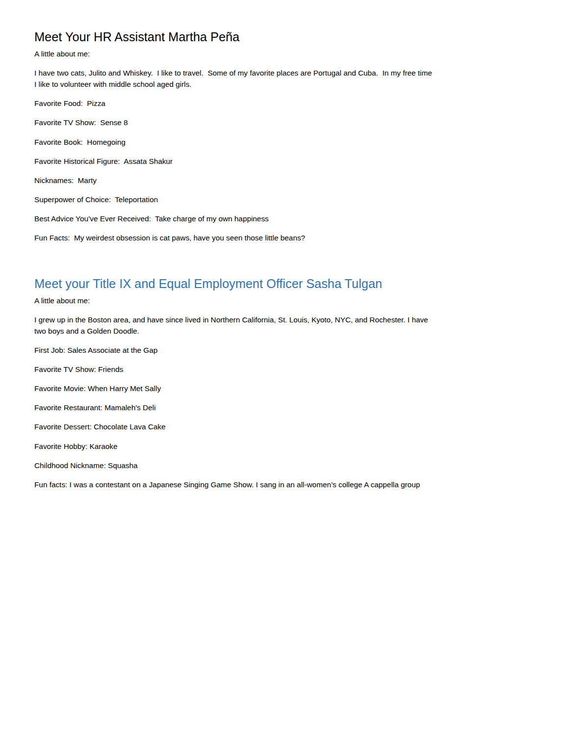Meet Your HR Assistant Martha Peña
A little about me:
I have two cats, Julito and Whiskey. I like to travel. Some of my favorite places are Portugal and Cuba. In my free time I like to volunteer with middle school aged girls.
Favorite Food: Pizza
Favorite TV Show: Sense 8
Favorite Book: Homegoing
Favorite Historical Figure: Assata Shakur
Nicknames: Marty
Superpower of Choice: Teleportation
Best Advice You’ve Ever Received: Take charge of my own happiness
Fun Facts: My weirdest obsession is cat paws, have you seen those little beans?
Meet your Title IX and Equal Employment Officer Sasha Tulgan
A little about me:
I grew up in the Boston area, and have since lived in Northern California, St. Louis, Kyoto, NYC, and Rochester. I have two boys and a Golden Doodle.
First Job: Sales Associate at the Gap
Favorite TV Show: Friends
Favorite Movie: When Harry Met Sally
Favorite Restaurant: Mamaleh's Deli
Favorite Dessert: Chocolate Lava Cake
Favorite Hobby: Karaoke
Childhood Nickname: Squasha
Fun facts: I was a contestant on a Japanese Singing Game Show. I sang in an all-women’s college A cappella group